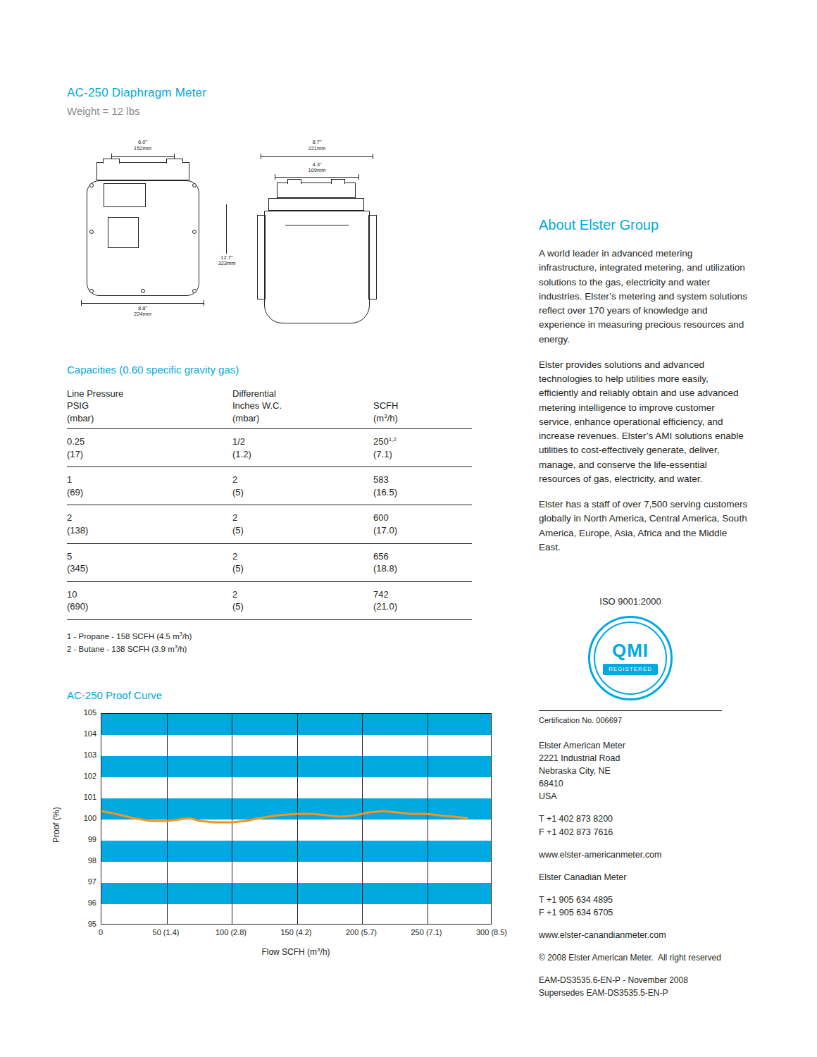AC-250 Diaphragm Meter
Weight = 12 lbs
6.0"
152mm
12.7"
323mm
8.8"
224mm
8.7"
221mm
4.3"
109mm
Capacities (0.60 specific gravity gas)
| Line Pressure PSIG (mbar) | Differential Inches W.C. (mbar) | SCFH (m 3 /h) |
| --- | --- | --- |
| 0.25 (17) | 1/2 (1.2) | 250 1,2 (7.1) |
| 1 (69) | 2 (5) | 583 (16.5) |
| 2 (138) | 2 (5) | 600 (17.0) |
| 5 (345) | 2 (5) | 656 (18.8) |
| 10 (690) | 2 (5) | 742 (21.0) |
1 - Propane - 158 SCFH (4.5 m3/h)
2 - Butane - 138 SCFH (3.9 m3/h)
AC-250 Proof Curve
105
104
103
102
101
100
99
98
97
96
95
Proof (%)
0
50 (1.4)
100 (2.8)
150 (4.2)
200 (5.7)
250 (7.1)
300 (8.5)
Flow SCFH (m3/h)
About Elster Group
A world leader in advanced metering infrastructure, integrated metering, and utilization solutions to the gas, electricity and water industries. Elster’s metering and system solutions reflect over 170 years of knowledge and experience in measuring precious resources and energy.
Elster provides solutions and advanced technologies to help utilities more easily, efficiently and reliably obtain and use advanced metering intelligence to improve customer service, enhance operational efficiency, and increase revenues. Elster’s AMI solutions enable utilities to cost-effectively generate, deliver, manage, and conserve the life-essential resources of gas, electricity, and water.
Elster has a staff of over 7,500 serving customers globally in North America, Central America, South America, Europe, Asia, Africa and the Middle East.
ISO 9001:2000
QMI
REGISTERED
Certification No. 006697
Elster American Meter
2221 Industrial Road
Nebraska City, NE
68410
USA
T +1 402 873 8200
F +1 402 873 7616
www.elster-americanmeter.com
Elster Canadian Meter
T +1 905 634 4895
F +1 905 634 6705
www.elster-canandianmeter.com
© 2008 Elster American Meter. All right reserved
EAM-DS3535.6-EN-P - November 2008
Supersedes EAM-DS3535.5-EN-P